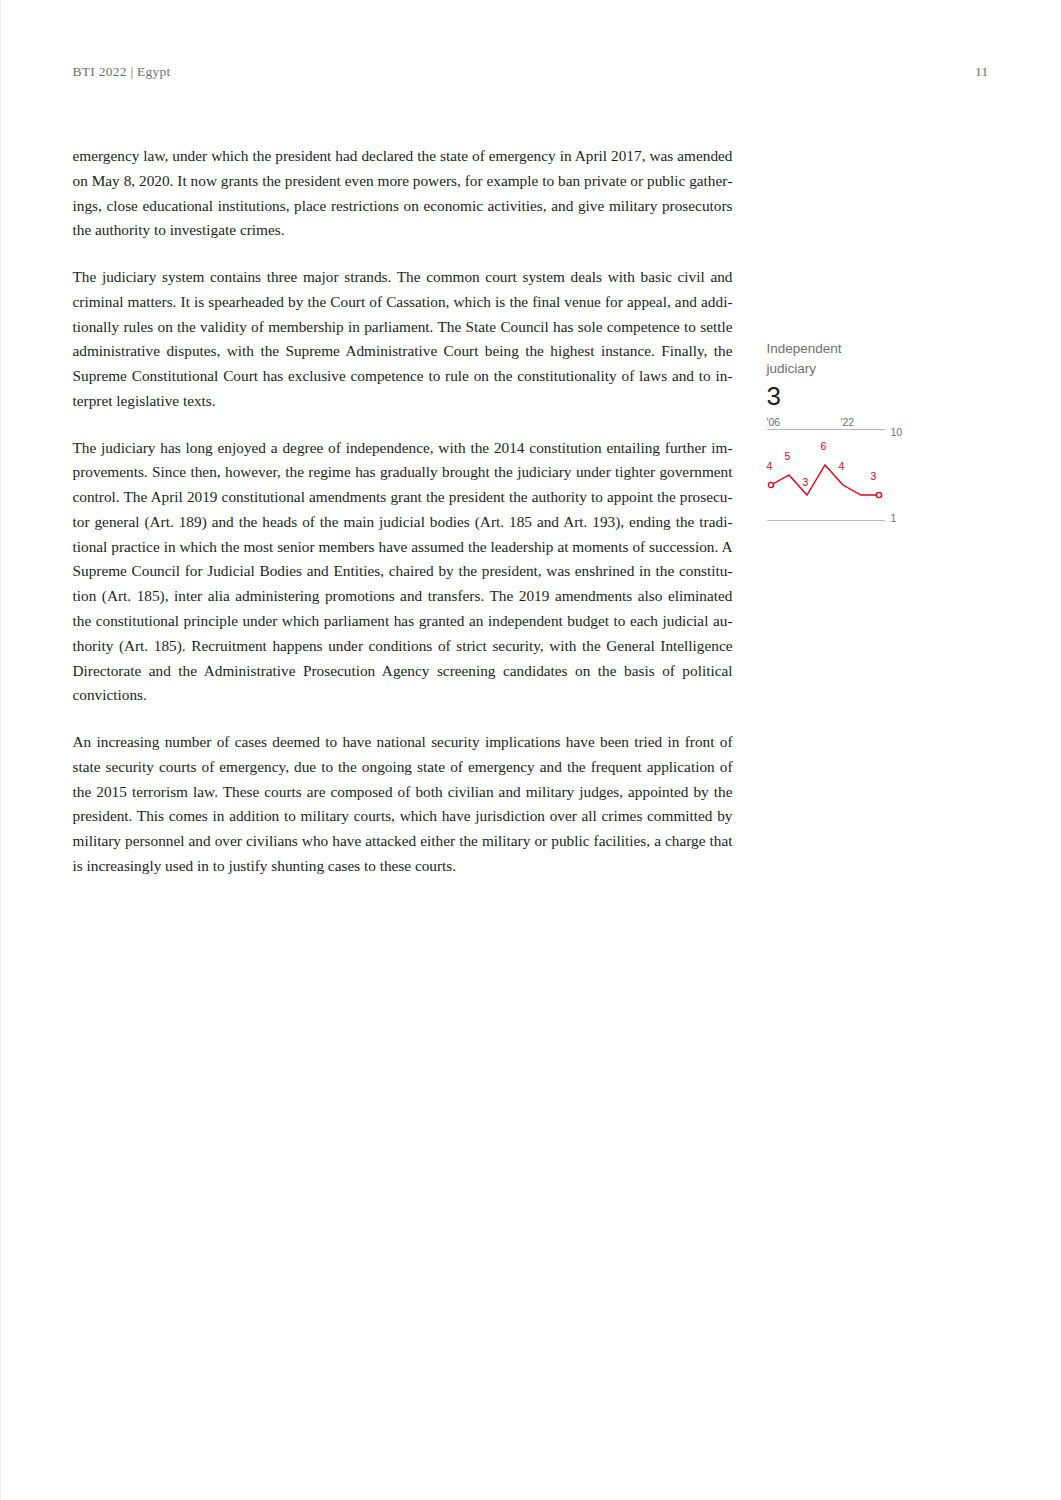BTI 2022 | Egypt
11
emergency law, under which the president had declared the state of emergency in April 2017, was amended on May 8, 2020. It now grants the president even more powers, for example to ban private or public gatherings, close educational institutions, place restrictions on economic activities, and give military prosecutors the authority to investigate crimes.
The judiciary system contains three major strands. The common court system deals with basic civil and criminal matters. It is spearheaded by the Court of Cassation, which is the final venue for appeal, and additionally rules on the validity of membership in parliament. The State Council has sole competence to settle administrative disputes, with the Supreme Administrative Court being the highest instance. Finally, the Supreme Constitutional Court has exclusive competence to rule on the constitutionality of laws and to interpret legislative texts.
The judiciary has long enjoyed a degree of independence, with the 2014 constitution entailing further improvements. Since then, however, the regime has gradually brought the judiciary under tighter government control. The April 2019 constitutional amendments grant the president the authority to appoint the prosecutor general (Art. 189) and the heads of the main judicial bodies (Art. 185 and Art. 193), ending the traditional practice in which the most senior members have assumed the leadership at moments of succession. A Supreme Council for Judicial Bodies and Entities, chaired by the president, was enshrined in the constitution (Art. 185), inter alia administering promotions and transfers. The 2019 amendments also eliminated the constitutional principle under which parliament has granted an independent budget to each judicial authority (Art. 185). Recruitment happens under conditions of strict security, with the General Intelligence Directorate and the Administrative Prosecution Agency screening candidates on the basis of political convictions.
An increasing number of cases deemed to have national security implications have been tried in front of state security courts of emergency, due to the ongoing state of emergency and the frequent application of the 2015 terrorism law. These courts are composed of both civilian and military judges, appointed by the president. This comes in addition to military courts, which have jurisdiction over all crimes committed by military personnel and over civilians who have attacked either the military or public facilities, a charge that is increasingly used in to justify shunting cases to these courts.
Independent judiciary 3
'06 '22 10 1
4 5 3 6 4 3